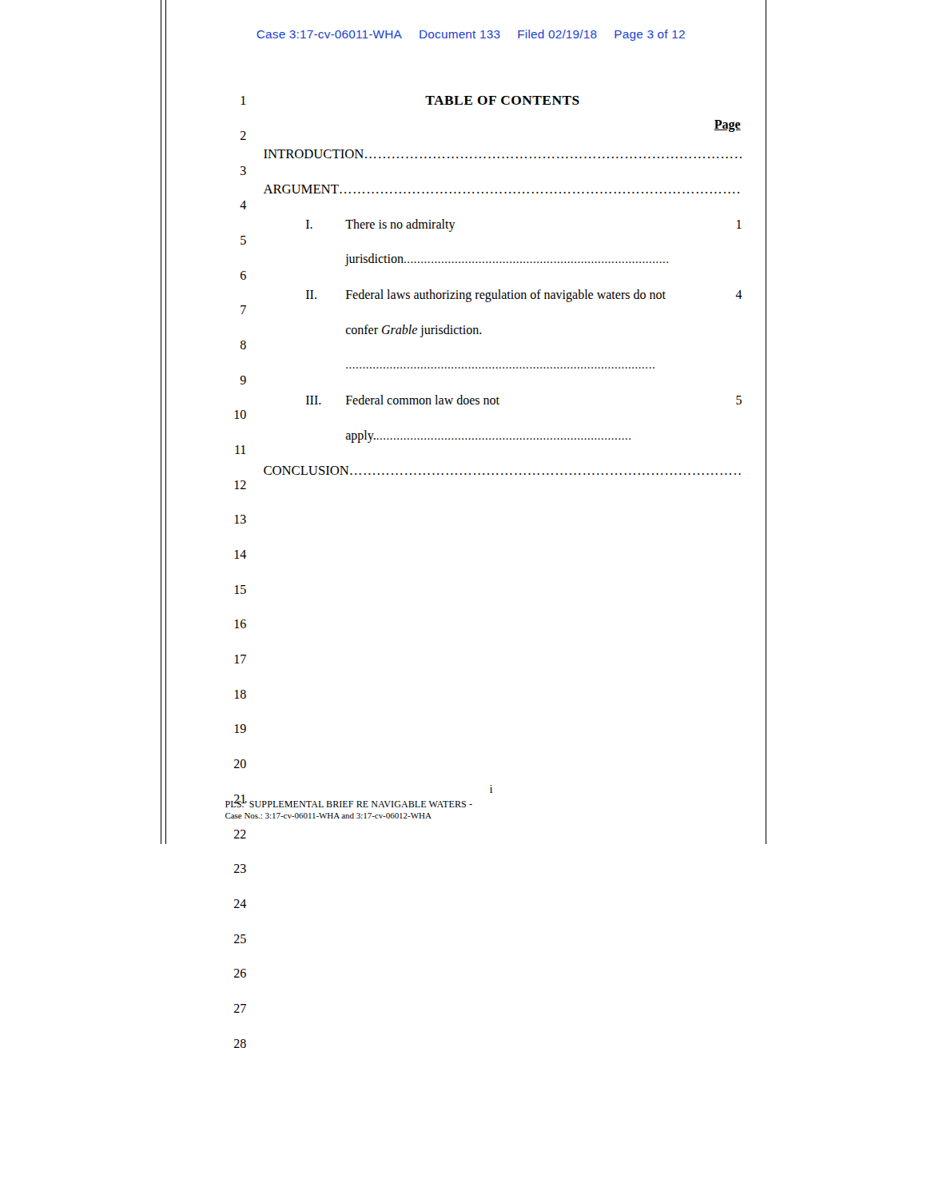Case 3:17-cv-06011-WHA Document 133 Filed 02/19/18 Page 3 of 12
1
2
3
4
5
6
7
8
9
10
11
12
13
14
15
16
17
18
19
20
21
22
23
24
25
26
27
28
TABLE OF CONTENTS
Page
INTRODUCTION…………………………………………………………………………………1
ARGUMENT…………………………………………………………………………………...1
I.
There is no admiralty jurisdiction.............................................................................. 1
II.
Federal laws authorizing regulation of navigable waters do not
confer Grable jurisdiction. ........................................................................................... 4
III.
Federal common law does not apply............................................................................ 5
CONCLUSION………………………………………………………………………………….5
i
PLS.’ SUPPLEMENTAL BRIEF RE NAVIGABLE WATERS -
Case Nos.: 3:17-cv-06011-WHA and 3:17-cv-06012-WHA